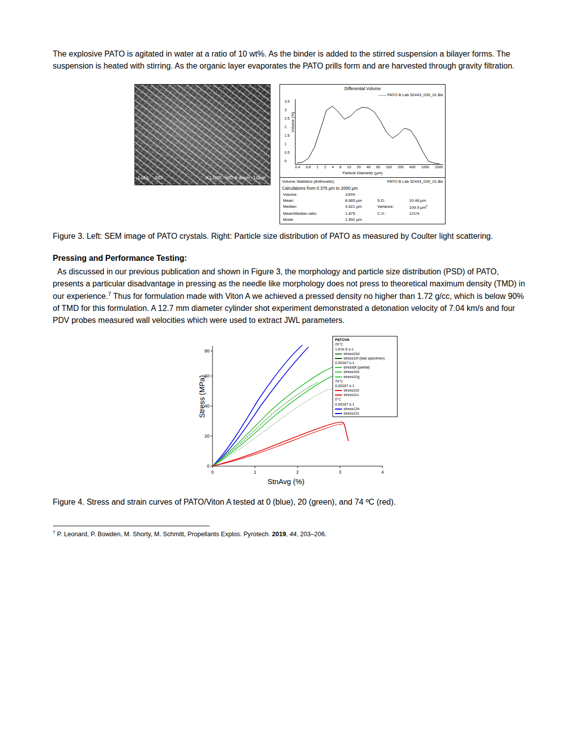The explosive PATO is agitated in water at a ratio of 10 wt%. As the binder is added to the stirred suspension a bilayer forms. The suspension is heated with stirring. As the organic layer evaporates the PATO prills form and are harvested through gravity filtration.
LANL SEI X1,000 WD 9.6mm 10µm
Differential Volume
—— PATO B Lab 52443_039_01.$is
Volume (%)
3.532.521.510.50
0.40.612461020406010020040010002000
Particle Diameter (µm)
Volume Statistics (Arithmetic) PATO B Lab 52443_039_01.$is
Calculations from 0.375 µm to 2000 µm
| Volume: | 100% | | |
| Mean: | 8.665 µm | S.D.: | 10.48 µm |
| Median: | 4.621 µm | Variance: | 109.9 µm 2 |
| Mean/Median ratio: | 1.875 | C.V.: | 121% |
| Mode: | 1.592 µm | | |
Figure 3. Left: SEM image of PATO crystals. Right: Particle size distribution of PATO as measured by Coulter light scattering.
Pressing and Performance Testing:
As discussed in our previous publication and shown in Figure 3, the morphology and particle size distribution (PSD) of PATO, presents a particular disadvantage in pressing as the needle like morphology does not press to theoretical maximum density (TMD) in our experience.7 Thus for formulation made with Viton A we achieved a pressed density no higher than 1.72 g/cc, which is below 90% of TMD for this formulation. A 12.7 mm diameter cylinder shot experiment demonstrated a detonation velocity of 7.04 km/s and four PDV probes measured wall velocities which were used to extract JWL parameters.
PATOVA
20°C
1.67e-5 s-1
stress10d
stress10f (bad specimen)
0.00167 s-1
stress6f (partial)
stress10e
stress10g
74°C
0.00167 s-1
stress11b
stress11c
0°C
0.00167 s-1
stress12b
stress12c
Stress (MPa)
StnAvg (%)
0 20 40 60 80 0 1 2 3 4
Figure 4. Stress and strain curves of PATO/Viton A tested at 0 (blue), 20 (green), and 74 ºC (red).
7 P. Leonard, P. Bowden, M. Shorty, M. Schmitt, Propellants Explos. Pyrotech. 2019, 44, 203–206.